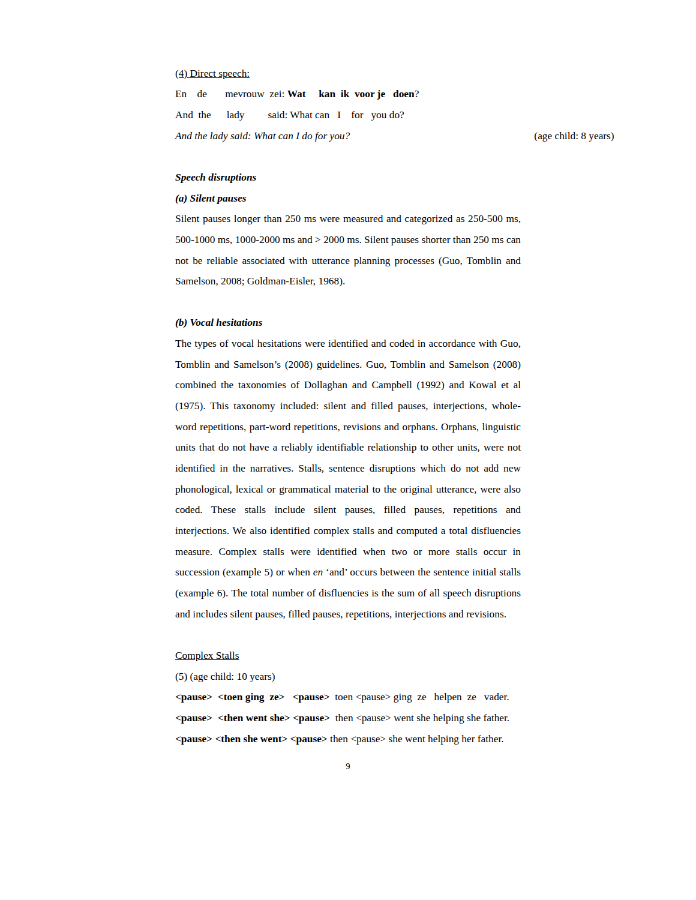(4) Direct speech:
En de mevrouw zei: Wat kan ik voor je doen?
And the lady said: What can I for you do?
And the lady said: What can I do for you?(age child: 8 years)
Speech disruptions
(a) Silent pauses
Silent pauses longer than 250 ms were measured and categorized as 250-500 ms, 500-1000 ms, 1000-2000 ms and > 2000 ms. Silent pauses shorter than 250 ms can not be reliable associated with utterance planning processes (Guo, Tomblin and Samelson, 2008; Goldman-Eisler, 1968).
(b) Vocal hesitations
The types of vocal hesitations were identified and coded in accordance with Guo, Tomblin and Samelson’s (2008) guidelines. Guo, Tomblin and Samelson (2008) combined the taxonomies of Dollaghan and Campbell (1992) and Kowal et al (1975). This taxonomy included: silent and filled pauses, interjections, whole-word repetitions, part-word repetitions, revisions and orphans. Orphans, linguistic units that do not have a reliably identifiable relationship to other units, were not identified in the narratives. Stalls, sentence disruptions which do not add new phonological, lexical or grammatical material to the original utterance, were also coded. These stalls include silent pauses, filled pauses, repetitions and interjections. We also identified complex stalls and computed a total disfluencies measure. Complex stalls were identified when two or more stalls occur in succession (example 5) or when en ‘and’ occurs between the sentence initial stalls (example 6). The total number of disfluencies is the sum of all speech disruptions and includes silent pauses, filled pauses, repetitions, interjections and revisions.
Complex Stalls
(5) (age child: 10 years)
<pause> <toen ging ze> <pause> toen <pause> ging ze helpen ze vader.
<pause> <then went she> <pause> then <pause> went she helping she father.
<pause> <then she went> <pause> then <pause> she went helping her father.
9